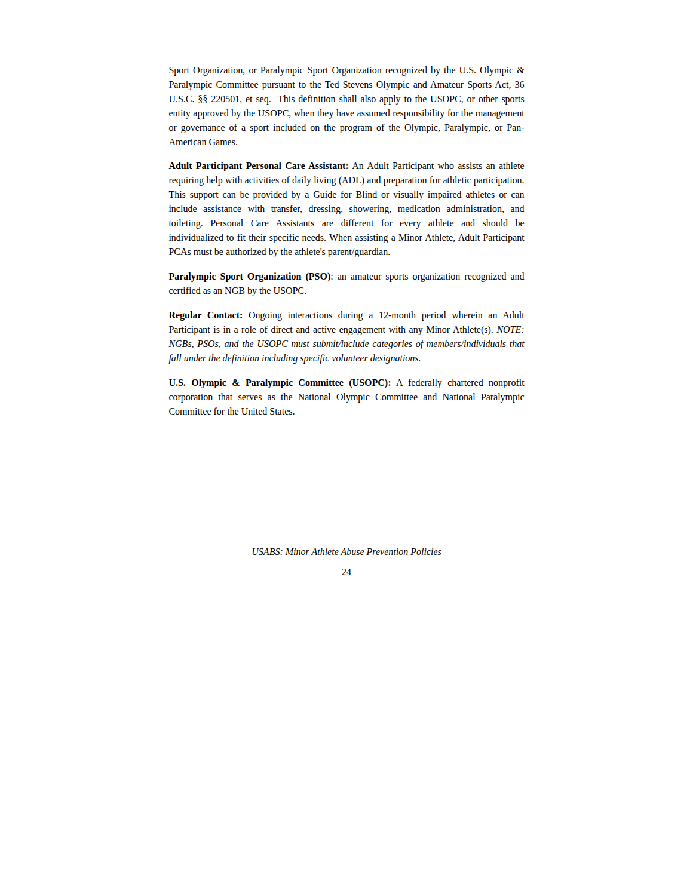Sport Organization, or Paralympic Sport Organization recognized by the U.S. Olympic & Paralympic Committee pursuant to the Ted Stevens Olympic and Amateur Sports Act, 36 U.S.C. §§ 220501, et seq. This definition shall also apply to the USOPC, or other sports entity approved by the USOPC, when they have assumed responsibility for the management or governance of a sport included on the program of the Olympic, Paralympic, or Pan-American Games.
Adult Participant Personal Care Assistant: An Adult Participant who assists an athlete requiring help with activities of daily living (ADL) and preparation for athletic participation. This support can be provided by a Guide for Blind or visually impaired athletes or can include assistance with transfer, dressing, showering, medication administration, and toileting. Personal Care Assistants are different for every athlete and should be individualized to fit their specific needs. When assisting a Minor Athlete, Adult Participant PCAs must be authorized by the athlete's parent/guardian.
Paralympic Sport Organization (PSO): an amateur sports organization recognized and certified as an NGB by the USOPC.
Regular Contact: Ongoing interactions during a 12-month period wherein an Adult Participant is in a role of direct and active engagement with any Minor Athlete(s). NOTE: NGBs, PSOs, and the USOPC must submit/include categories of members/individuals that fall under the definition including specific volunteer designations.
U.S. Olympic & Paralympic Committee (USOPC): A federally chartered nonprofit corporation that serves as the National Olympic Committee and National Paralympic Committee for the United States.
USABS: Minor Athlete Abuse Prevention Policies
24